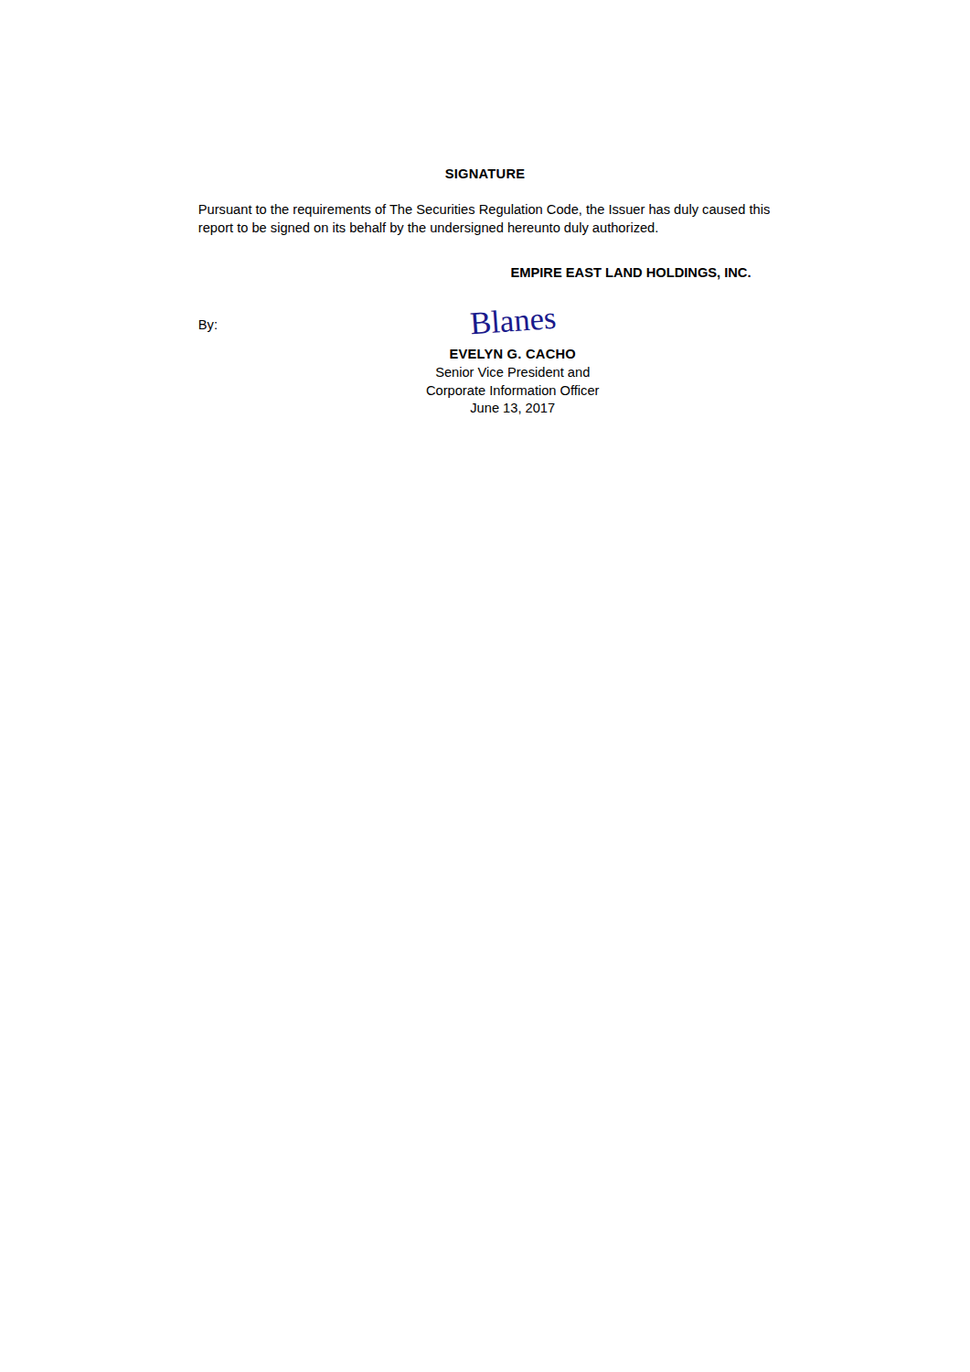SIGNATURE
Pursuant to the requirements of The Securities Regulation Code, the Issuer has duly caused this report to be signed on its behalf by the undersigned hereunto duly authorized.
EMPIRE EAST LAND HOLDINGS, INC.
By:
Blanes
EVELYN G. CACHO
Senior Vice President and
Corporate Information Officer
June 13, 2017